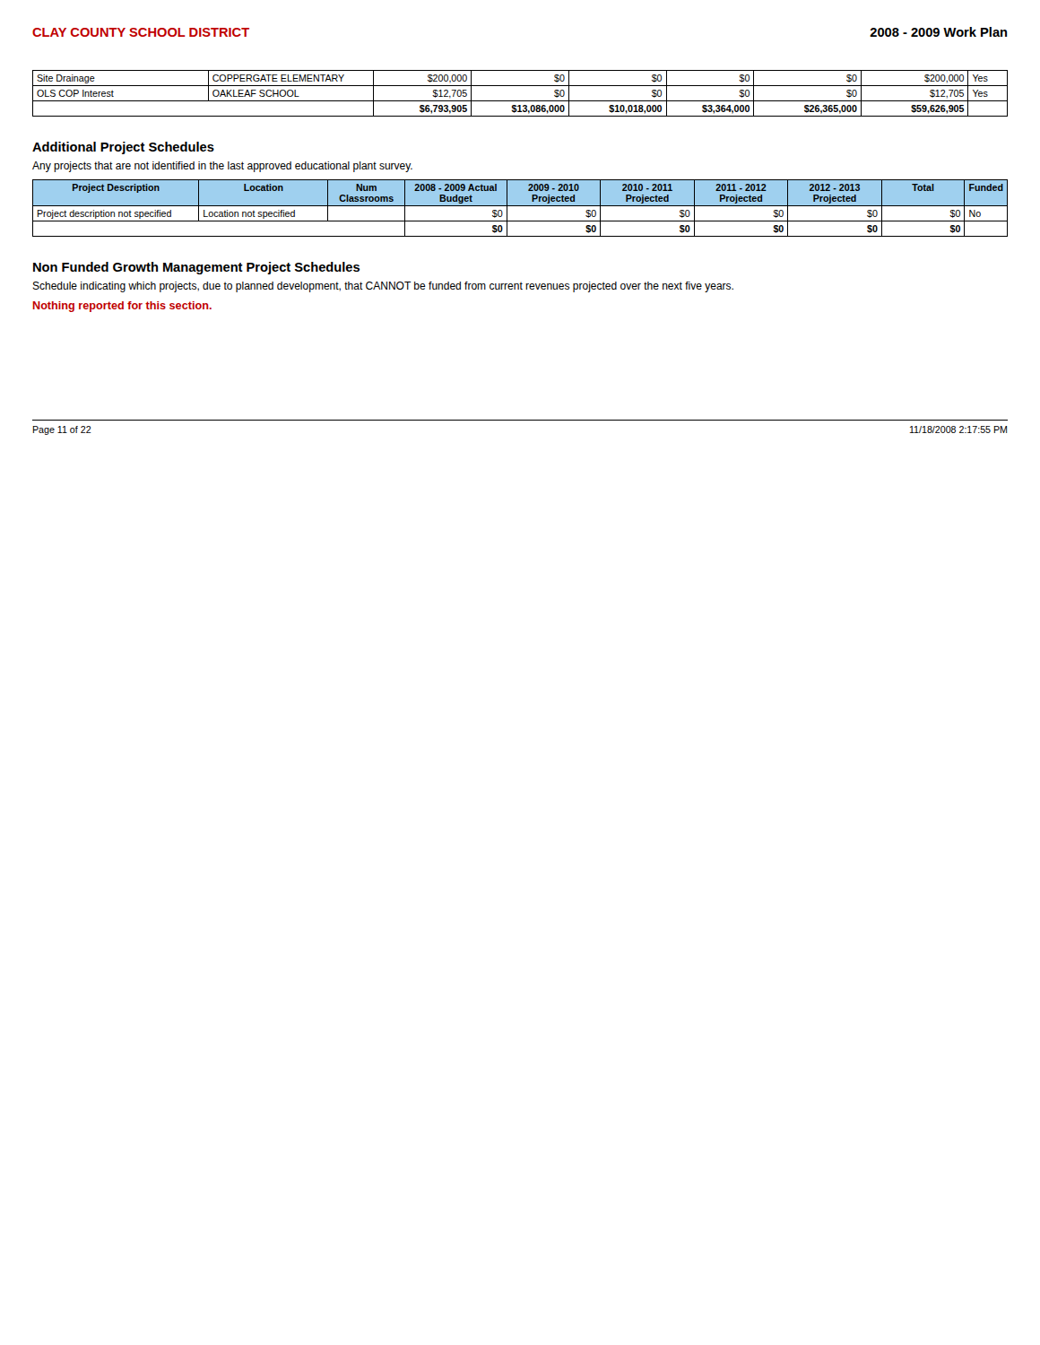CLAY COUNTY SCHOOL DISTRICT
2008 - 2009 Work Plan
| Site Drainage | COPPERGATE ELEMENTARY | $200,000 | $0 | $0 | $0 | $0 | $200,000 | Yes |
| OLS COP Interest | OAKLEAF SCHOOL | $12,705 | $0 | $0 | $0 | $0 | $12,705 | Yes |
| | | $6,793,905 | $13,086,000 | $10,018,000 | $3,364,000 | $26,365,000 | $59,626,905 | |
Additional Project Schedules
Any projects that are not identified in the last approved educational plant survey.
| Project Description | Location | Num Classrooms | 2008 - 2009 Actual Budget | 2009 - 2010 Projected | 2010 - 2011 Projected | 2011 - 2012 Projected | 2012 - 2013 Projected | Total | Funded |
| --- | --- | --- | --- | --- | --- | --- | --- | --- | --- |
| Project description not specified | Location not specified | | $0 | $0 | $0 | $0 | $0 | $0 | No |
| | | | $0 | $0 | $0 | $0 | $0 | $0 | |
Non Funded Growth Management Project Schedules
Schedule indicating which projects, due to planned development, that CANNOT be funded from current revenues projected over the next five years.
Nothing reported for this section.
Page 11 of 22
11/18/2008 2:17:55 PM